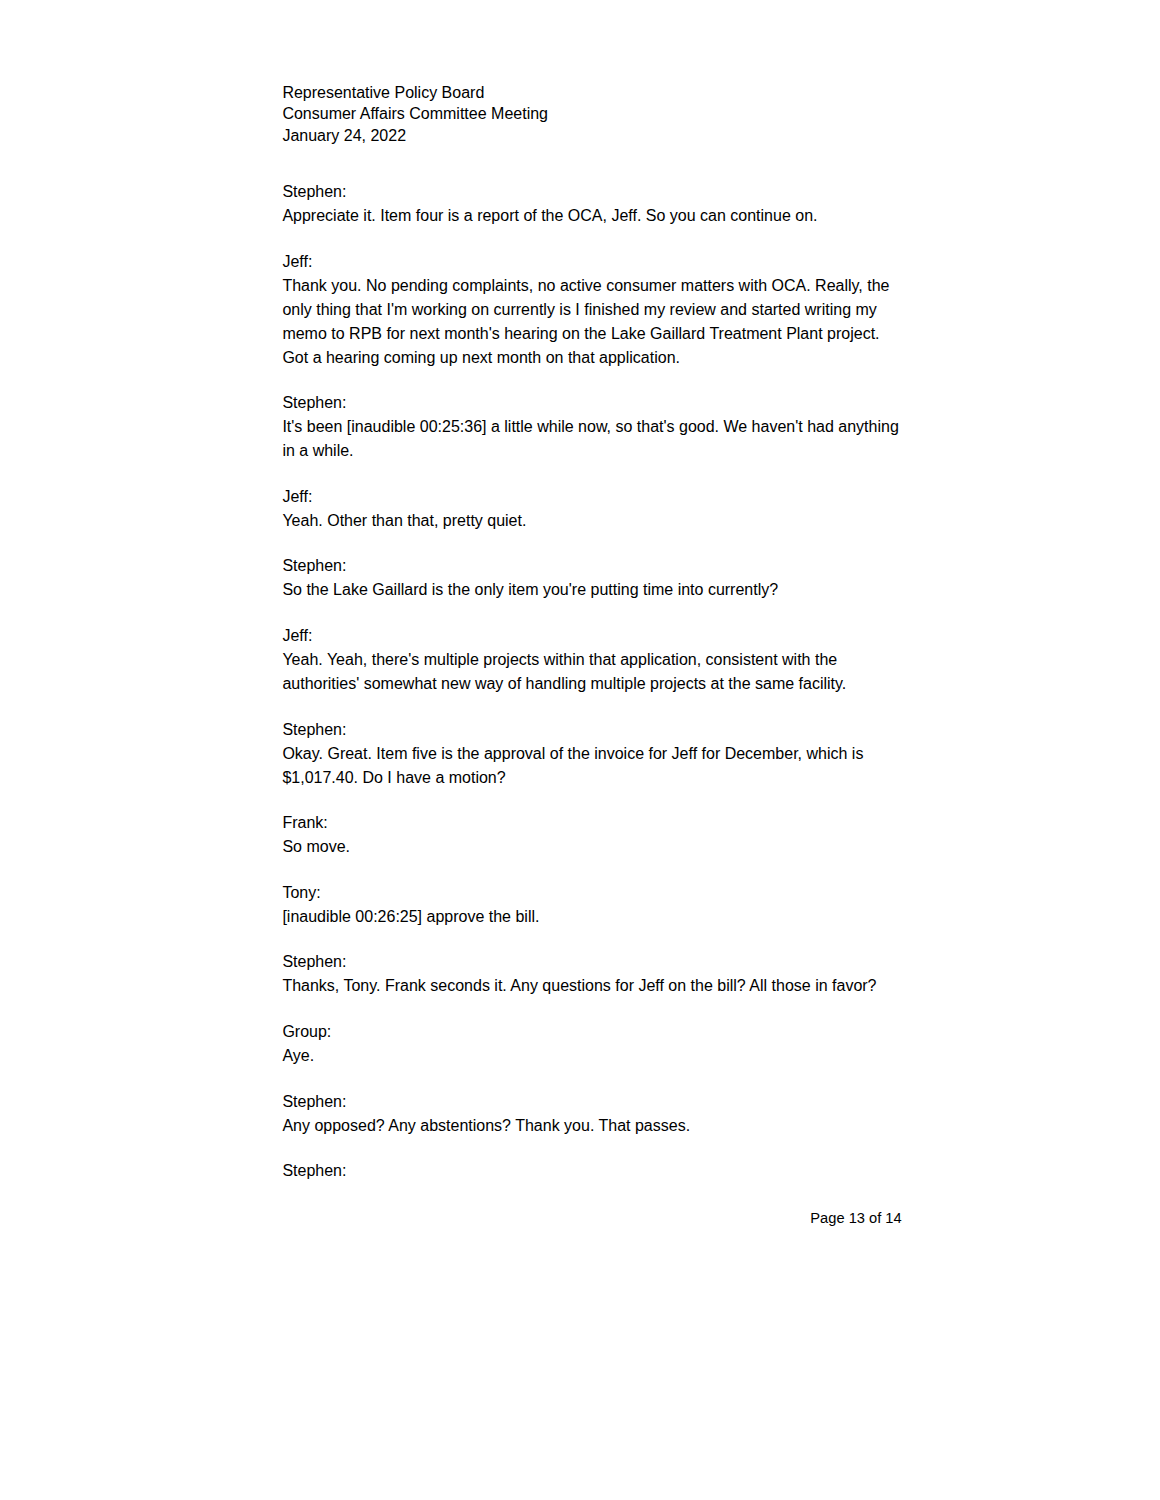Representative Policy Board
Consumer Affairs Committee Meeting
January 24, 2022
Stephen:
Appreciate it. Item four is a report of the OCA, Jeff. So you can continue on.
Jeff:
Thank you. No pending complaints, no active consumer matters with OCA. Really, the only thing that I'm working on currently is I finished my review and started writing my memo to RPB for next month's hearing on the Lake Gaillard Treatment Plant project. Got a hearing coming up next month on that application.
Stephen:
It's been [inaudible 00:25:36] a little while now, so that's good. We haven't had anything in a while.
Jeff:
Yeah. Other than that, pretty quiet.
Stephen:
So the Lake Gaillard is the only item you're putting time into currently?
Jeff:
Yeah. Yeah, there's multiple projects within that application, consistent with the authorities' somewhat new way of handling multiple projects at the same facility.
Stephen:
Okay. Great. Item five is the approval of the invoice for Jeff for December, which is $1,017.40. Do I have a motion?
Frank:
So move.
Tony:
[inaudible 00:26:25] approve the bill.
Stephen:
Thanks, Tony. Frank seconds it. Any questions for Jeff on the bill? All those in favor?
Group:
Aye.
Stephen:
Any opposed? Any abstentions? Thank you. That passes.
Stephen:
Page 13 of 14